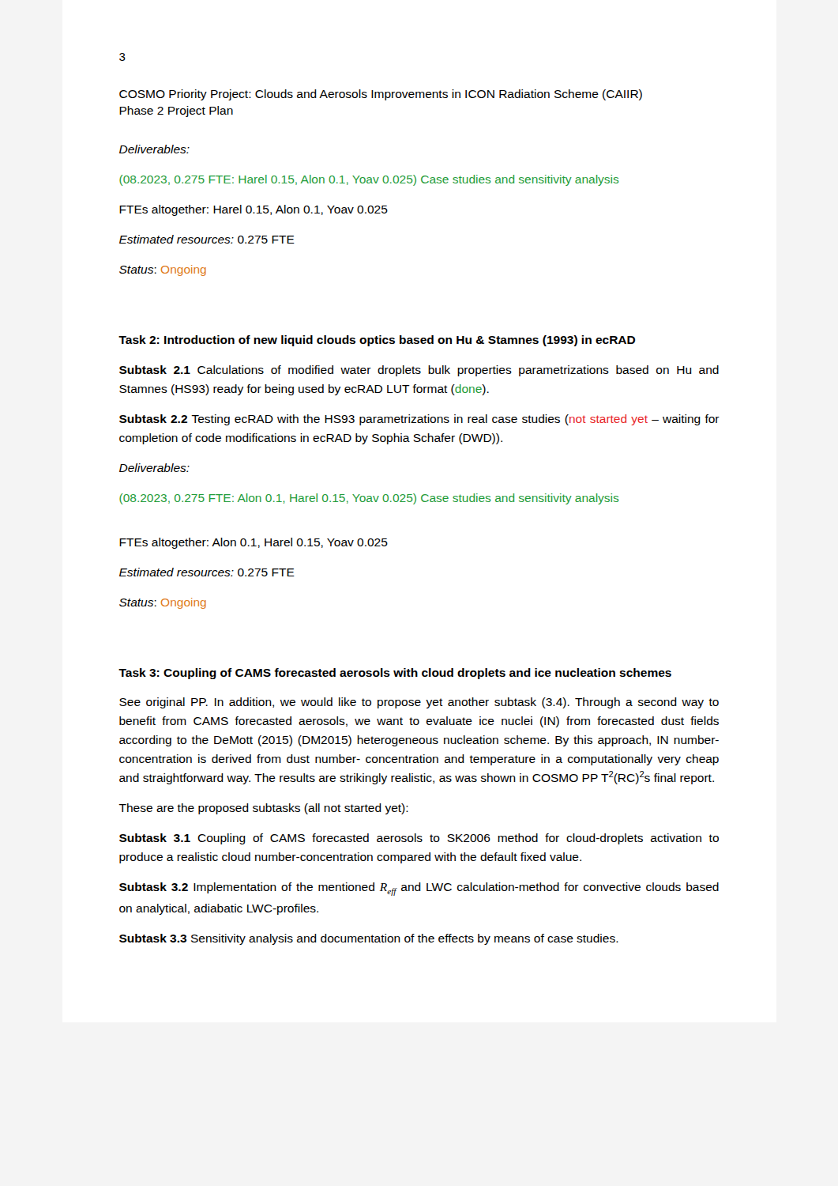3
COSMO Priority Project: Clouds and Aerosols Improvements in ICON Radiation Scheme (CAIIR)
Phase 2 Project Plan
Deliverables:
(08.2023, 0.275 FTE: Harel 0.15, Alon 0.1, Yoav 0.025) Case studies and sensitivity analysis
FTEs altogether: Harel 0.15, Alon 0.1, Yoav 0.025
Estimated resources: 0.275 FTE
Status: Ongoing
Task 2: Introduction of new liquid clouds optics based on Hu & Stamnes (1993) in ecRAD
Subtask 2.1 Calculations of modified water droplets bulk properties parametrizations based on Hu and Stamnes (HS93) ready for being used by ecRAD LUT format (done).
Subtask 2.2 Testing ecRAD with the HS93 parametrizations in real case studies (not started yet – waiting for completion of code modifications in ecRAD by Sophia Schafer (DWD)).
Deliverables:
(08.2023, 0.275 FTE: Alon 0.1, Harel 0.15, Yoav 0.025) Case studies and sensitivity analysis
FTEs altogether: Alon 0.1, Harel 0.15, Yoav 0.025
Estimated resources: 0.275 FTE
Status: Ongoing
Task 3: Coupling of CAMS forecasted aerosols with cloud droplets and ice nucleation schemes
See original PP. In addition, we would like to propose yet another subtask (3.4). Through a second way to benefit from CAMS forecasted aerosols, we want to evaluate ice nuclei (IN) from forecasted dust fields according to the DeMott (2015) (DM2015) heterogeneous nucleation scheme. By this approach, IN number-concentration is derived from dust number- concentration and temperature in a computationally very cheap and straightforward way. The results are strikingly realistic, as was shown in COSMO PP T2(RC)2s final report.
These are the proposed subtasks (all not started yet):
Subtask 3.1 Coupling of CAMS forecasted aerosols to SK2006 method for cloud-droplets activation to produce a realistic cloud number-concentration compared with the default fixed value.
Subtask 3.2 Implementation of the mentioned Reff and LWC calculation-method for convective clouds based on analytical, adiabatic LWC-profiles.
Subtask 3.3 Sensitivity analysis and documentation of the effects by means of case studies.